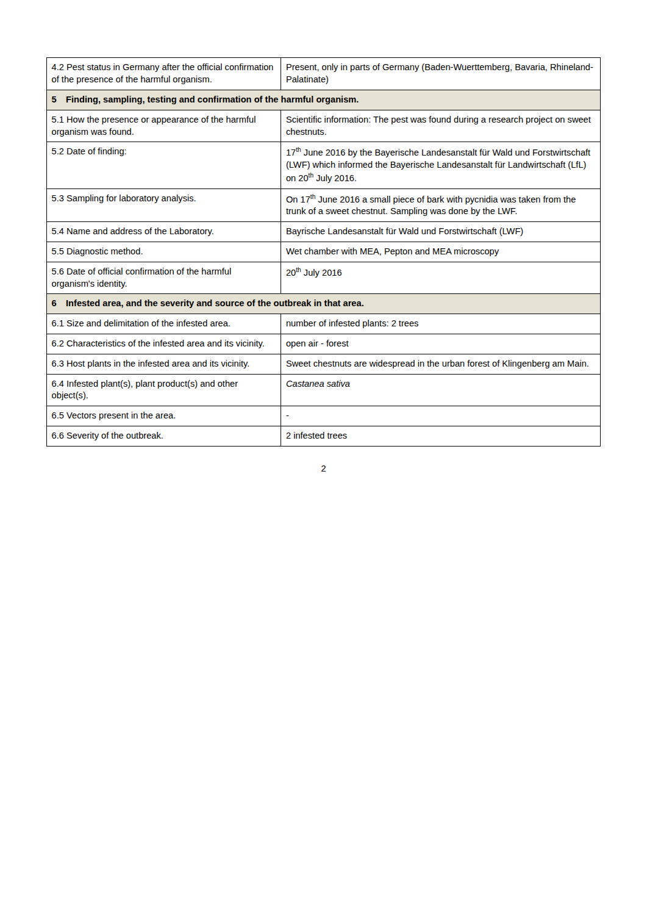| 4.2 Pest status in Germany after the official confirmation of the presence of the harmful organism. | Present, only in parts of Germany (Baden-Wuerttemberg, Bavaria, Rhineland-Palatinate) |
| 5 Finding, sampling, testing and confirmation of the harmful organism. |
| 5.1 How the presence or appearance of the harmful organism was found. | Scientific information: The pest was found during a research project on sweet chestnuts. |
| 5.2 Date of finding: | 17 th June 2016 by the Bayerische Landesanstalt für Wald und Forstwirtschaft (LWF) which informed the Bayerische Landesanstalt für Landwirtschaft (LfL) on 20 th July 2016. |
| 5.3 Sampling for laboratory analysis. | On 17 th June 2016 a small piece of bark with pycnidia was taken from the trunk of a sweet chestnut. Sampling was done by the LWF. |
| 5.4 Name and address of the Laboratory. | Bayrische Landesanstalt für Wald und Forstwirtschaft (LWF) |
| 5.5 Diagnostic method. | Wet chamber with MEA, Pepton and MEA microscopy |
| 5.6 Date of official confirmation of the harmful organism's identity. | 20 th July 2016 |
| 6 Infested area, and the severity and source of the outbreak in that area. |
| 6.1 Size and delimitation of the infested area. | number of infested plants: 2 trees |
| 6.2 Characteristics of the infested area and its vicinity. | open air - forest |
| 6.3 Host plants in the infested area and its vicinity. | Sweet chestnuts are widespread in the urban forest of Klingenberg am Main. |
| 6.4 Infested plant(s), plant product(s) and other object(s). | Castanea sativa |
| 6.5 Vectors present in the area. | - |
| 6.6 Severity of the outbreak. | 2 infested trees |
2